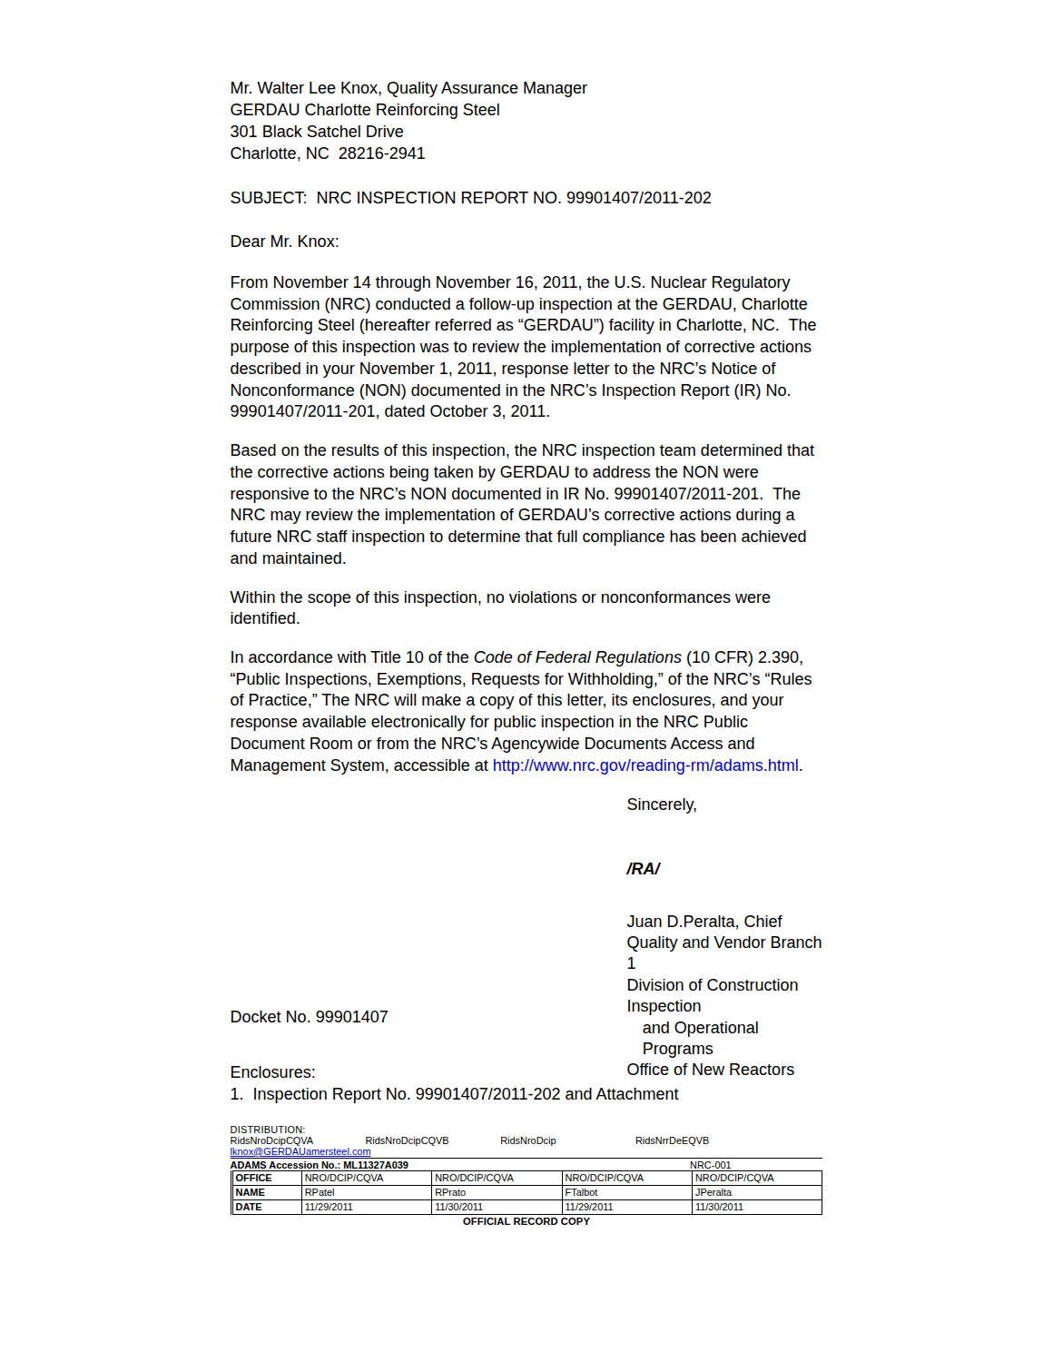Mr. Walter Lee Knox, Quality Assurance Manager
GERDAU Charlotte Reinforcing Steel
301 Black Satchel Drive
Charlotte, NC 28216-2941
SUBJECT: NRC INSPECTION REPORT NO. 99901407/2011-202
Dear Mr. Knox:
From November 14 through November 16, 2011, the U.S. Nuclear Regulatory Commission (NRC) conducted a follow-up inspection at the GERDAU, Charlotte Reinforcing Steel (hereafter referred as “GERDAU”) facility in Charlotte, NC. The purpose of this inspection was to review the implementation of corrective actions described in your November 1, 2011, response letter to the NRC’s Notice of Nonconformance (NON) documented in the NRC’s Inspection Report (IR) No. 99901407/2011-201, dated October 3, 2011.
Based on the results of this inspection, the NRC inspection team determined that the corrective actions being taken by GERDAU to address the NON were responsive to the NRC’s NON documented in IR No. 99901407/2011-201. The NRC may review the implementation of GERDAU’s corrective actions during a future NRC staff inspection to determine that full compliance has been achieved and maintained.
Within the scope of this inspection, no violations or nonconformances were identified.
In accordance with Title 10 of the Code of Federal Regulations (10 CFR) 2.390, “Public Inspections, Exemptions, Requests for Withholding,” of the NRC’s “Rules of Practice,” The NRC will make a copy of this letter, its enclosures, and your response available electronically for public inspection in the NRC Public Document Room or from the NRC’s Agencywide Documents Access and Management System, accessible at http://www.nrc.gov/reading-rm/adams.html.
Sincerely,
/RA/
Juan D.Peralta, Chief
Quality and Vendor Branch 1
Division of Construction Inspection
and Operational Programs
Office of New Reactors
Docket No. 99901407
Enclosures:
1. Inspection Report No. 99901407/2011-202 and Attachment
DISTRIBUTION:
RidsNroDcipCQVA RidsNroDcipCQVB RidsNroDcip RidsNrrDeEQVB
lknox@GERDAUamersteel.com
ADAMS Accession No.: ML11327A039 NRC-001
| OFFICE | NRO/DCIP/CQVA | NRO/DCIP/CQVA | NRO/DCIP/CQVA | NRO/DCIP/CQVA |
| NAME | RPatel | RPrato | FTalbot | JPeralta |
| DATE | 11/29/2011 | 11/30/2011 | 11/29/2011 | 11/30/2011 |
OFFICIAL RECORD COPY